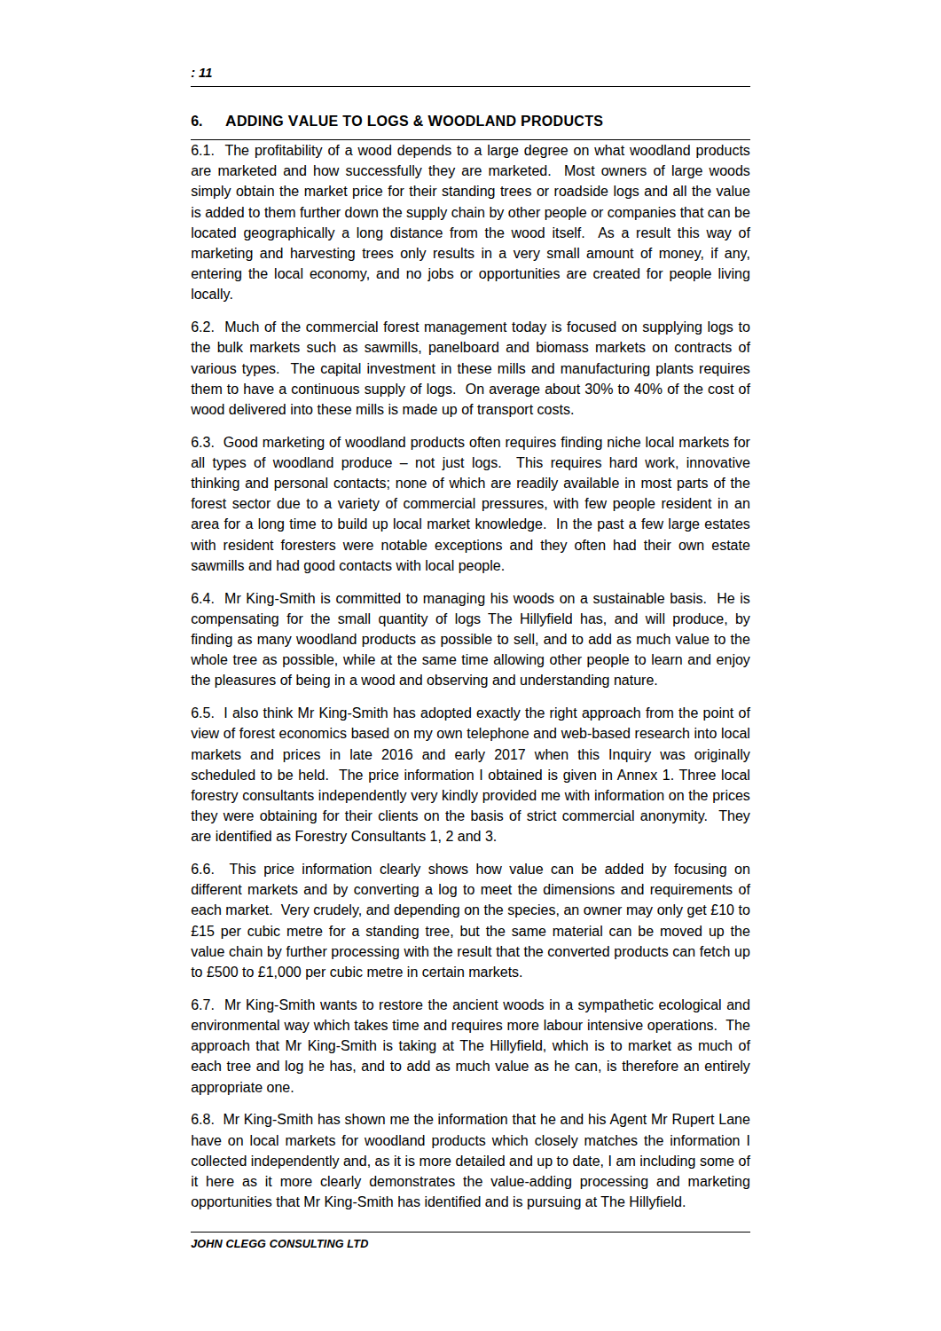: 11
6. ADDING VALUE TO LOGS & WOODLAND PRODUCTS
6.1. The profitability of a wood depends to a large degree on what woodland products are marketed and how successfully they are marketed. Most owners of large woods simply obtain the market price for their standing trees or roadside logs and all the value is added to them further down the supply chain by other people or companies that can be located geographically a long distance from the wood itself. As a result this way of marketing and harvesting trees only results in a very small amount of money, if any, entering the local economy, and no jobs or opportunities are created for people living locally.
6.2. Much of the commercial forest management today is focused on supplying logs to the bulk markets such as sawmills, panelboard and biomass markets on contracts of various types. The capital investment in these mills and manufacturing plants requires them to have a continuous supply of logs. On average about 30% to 40% of the cost of wood delivered into these mills is made up of transport costs.
6.3. Good marketing of woodland products often requires finding niche local markets for all types of woodland produce – not just logs. This requires hard work, innovative thinking and personal contacts; none of which are readily available in most parts of the forest sector due to a variety of commercial pressures, with few people resident in an area for a long time to build up local market knowledge. In the past a few large estates with resident foresters were notable exceptions and they often had their own estate sawmills and had good contacts with local people.
6.4. Mr King-Smith is committed to managing his woods on a sustainable basis. He is compensating for the small quantity of logs The Hillyfield has, and will produce, by finding as many woodland products as possible to sell, and to add as much value to the whole tree as possible, while at the same time allowing other people to learn and enjoy the pleasures of being in a wood and observing and understanding nature.
6.5. I also think Mr King-Smith has adopted exactly the right approach from the point of view of forest economics based on my own telephone and web-based research into local markets and prices in late 2016 and early 2017 when this Inquiry was originally scheduled to be held. The price information I obtained is given in Annex 1. Three local forestry consultants independently very kindly provided me with information on the prices they were obtaining for their clients on the basis of strict commercial anonymity. They are identified as Forestry Consultants 1, 2 and 3.
6.6. This price information clearly shows how value can be added by focusing on different markets and by converting a log to meet the dimensions and requirements of each market. Very crudely, and depending on the species, an owner may only get £10 to £15 per cubic metre for a standing tree, but the same material can be moved up the value chain by further processing with the result that the converted products can fetch up to £500 to £1,000 per cubic metre in certain markets.
6.7. Mr King-Smith wants to restore the ancient woods in a sympathetic ecological and environmental way which takes time and requires more labour intensive operations. The approach that Mr King-Smith is taking at The Hillyfield, which is to market as much of each tree and log he has, and to add as much value as he can, is therefore an entirely appropriate one.
6.8. Mr King-Smith has shown me the information that he and his Agent Mr Rupert Lane have on local markets for woodland products which closely matches the information I collected independently and, as it is more detailed and up to date, I am including some of it here as it more clearly demonstrates the value-adding processing and marketing opportunities that Mr King-Smith has identified and is pursuing at The Hillyfield.
JOHN CLEGG CONSULTING LTD